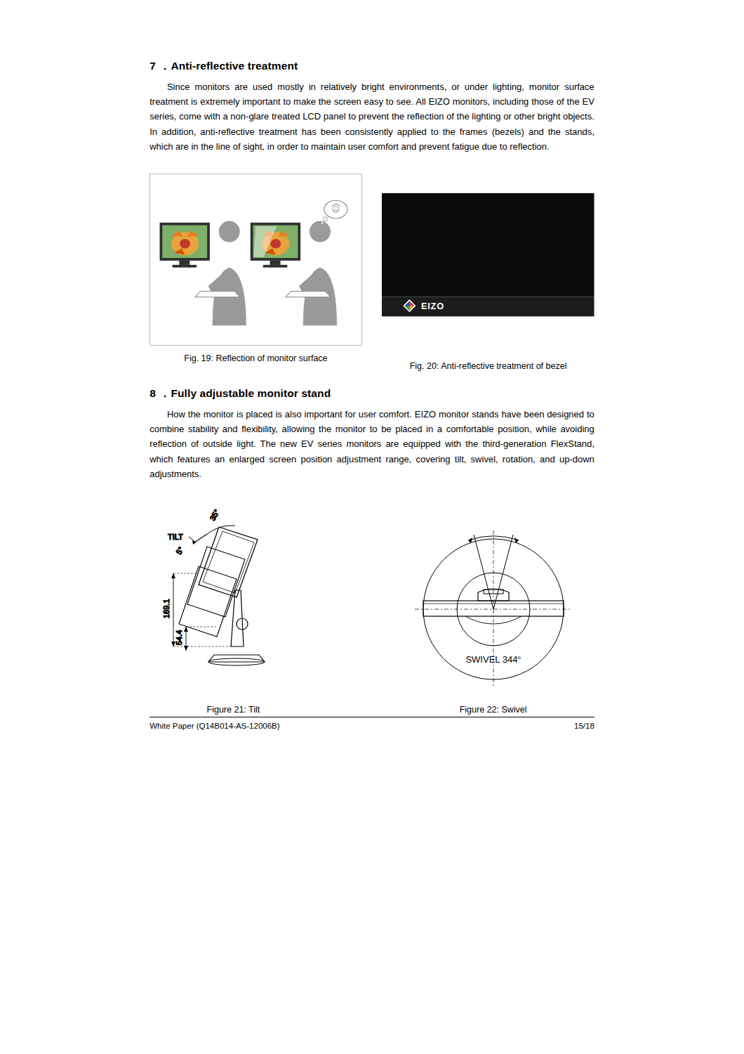7．Anti-reflective treatment
Since monitors are used mostly in relatively bright environments, or under lighting, monitor surface treatment is extremely important to make the screen easy to see. All EIZO monitors, including those of the EV series, come with a non-glare treated LCD panel to prevent the reflection of the lighting or other bright objects. In addition, anti-reflective treatment has been consistently applied to the frames (bezels) and the stands, which are in the line of sight, in order to maintain user comfort and prevent fatigue due to reflection.
Fig. 19: Reflection of monitor surface
EIZO
Fig. 20: Anti-reflective treatment of bezel
8．Fully adjustable monitor stand
How the monitor is placed is also important for user comfort. EIZO monitor stands have been designed to combine stability and flexibility, allowing the monitor to be placed in a comfortable position, while avoiding reflection of outside light. The new EV series monitors are equipped with the third-generation FlexStand, which features an enlarged screen position adjustment range, covering tilt, swivel, rotation, and up-down adjustments.
35° 5° TILT 169.1 54.4
Figure 21: Tilt
SWIVEL 344°
Figure 22: Swivel
White Paper (Q14B014-AS-12006B) 15/18